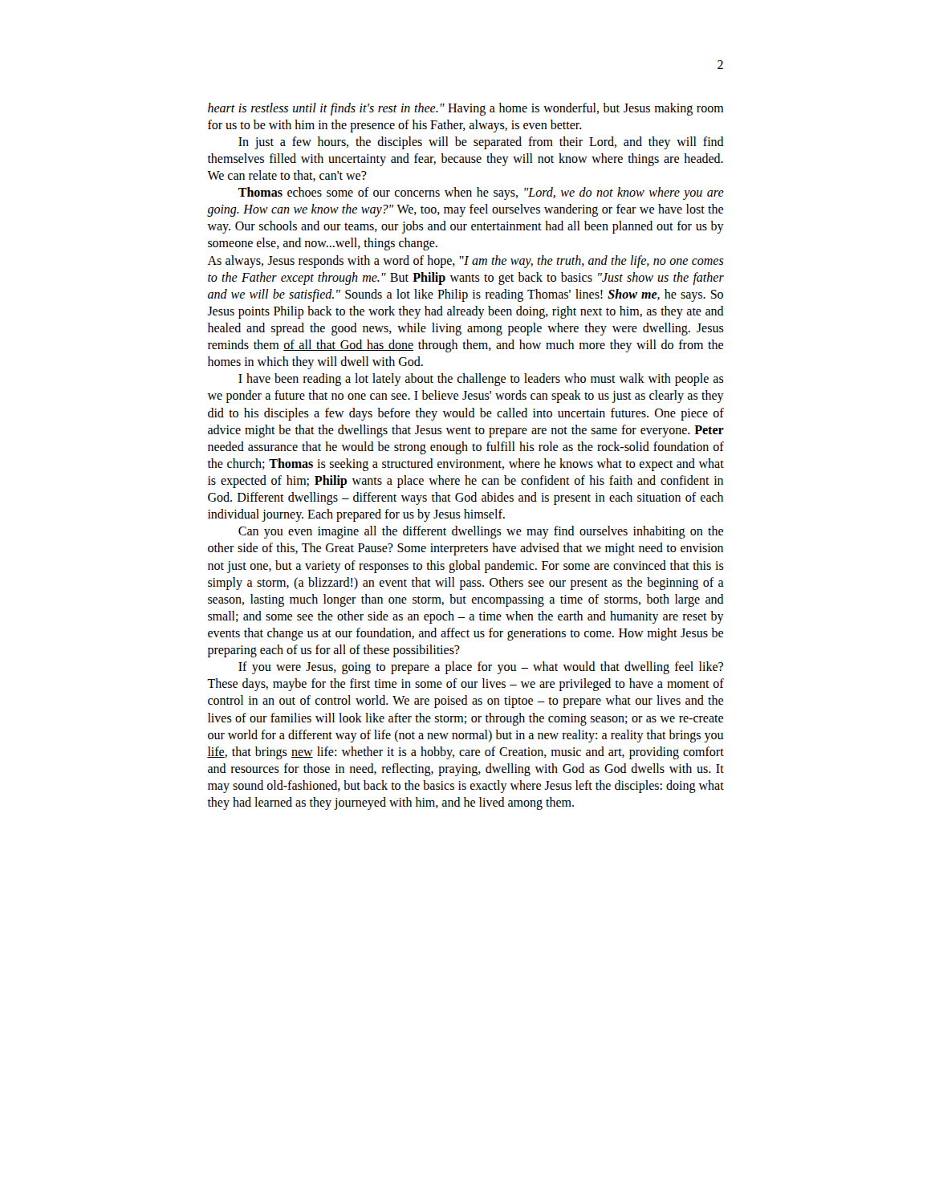2
heart is restless until it finds it's rest in thee." Having a home is wonderful, but Jesus making room for us to be with him in the presence of his Father, always, is even better.
In just a few hours, the disciples will be separated from their Lord, and they will find themselves filled with uncertainty and fear, because they will not know where things are headed. We can relate to that, can't we?
Thomas echoes some of our concerns when he says, "Lord, we do not know where you are going. How can we know the way?" We, too, may feel ourselves wandering or fear we have lost the way. Our schools and our teams, our jobs and our entertainment had all been planned out for us by someone else, and now...well, things change.
As always, Jesus responds with a word of hope, "I am the way, the truth, and the life, no one comes to the Father except through me." But Philip wants to get back to basics "Just show us the father and we will be satisfied." Sounds a lot like Philip is reading Thomas' lines! Show me, he says. So Jesus points Philip back to the work they had already been doing, right next to him, as they ate and healed and spread the good news, while living among people where they were dwelling. Jesus reminds them of all that God has done through them, and how much more they will do from the homes in which they will dwell with God.
I have been reading a lot lately about the challenge to leaders who must walk with people as we ponder a future that no one can see. I believe Jesus' words can speak to us just as clearly as they did to his disciples a few days before they would be called into uncertain futures. One piece of advice might be that the dwellings that Jesus went to prepare are not the same for everyone. Peter needed assurance that he would be strong enough to fulfill his role as the rock-solid foundation of the church; Thomas is seeking a structured environment, where he knows what to expect and what is expected of him; Philip wants a place where he can be confident of his faith and confident in God. Different dwellings – different ways that God abides and is present in each situation of each individual journey. Each prepared for us by Jesus himself.
Can you even imagine all the different dwellings we may find ourselves inhabiting on the other side of this, The Great Pause? Some interpreters have advised that we might need to envision not just one, but a variety of responses to this global pandemic. For some are convinced that this is simply a storm, (a blizzard!) an event that will pass. Others see our present as the beginning of a season, lasting much longer than one storm, but encompassing a time of storms, both large and small; and some see the other side as an epoch – a time when the earth and humanity are reset by events that change us at our foundation, and affect us for generations to come. How might Jesus be preparing each of us for all of these possibilities?
If you were Jesus, going to prepare a place for you – what would that dwelling feel like? These days, maybe for the first time in some of our lives – we are privileged to have a moment of control in an out of control world. We are poised as on tiptoe – to prepare what our lives and the lives of our families will look like after the storm; or through the coming season; or as we re-create our world for a different way of life (not a new normal) but in a new reality: a reality that brings you life, that brings new life: whether it is a hobby, care of Creation, music and art, providing comfort and resources for those in need, reflecting, praying, dwelling with God as God dwells with us. It may sound old-fashioned, but back to the basics is exactly where Jesus left the disciples: doing what they had learned as they journeyed with him, and he lived among them.